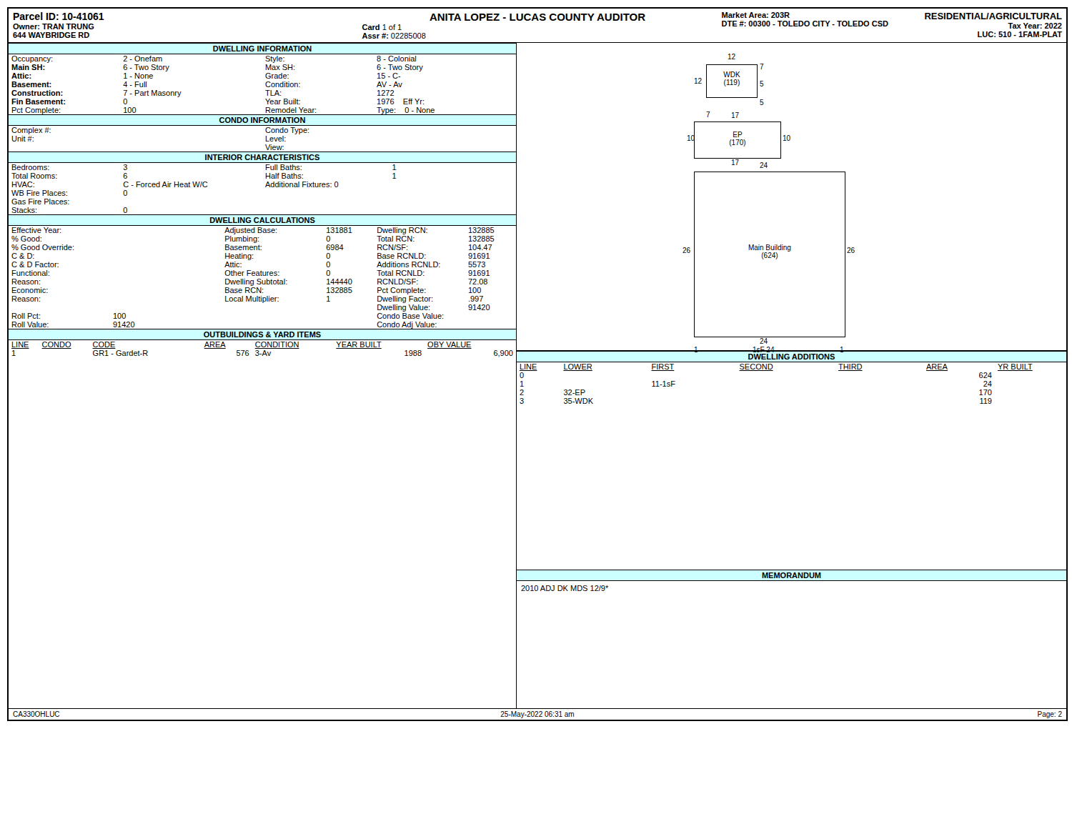Parcel ID: 10-41061
Owner: TRAN TRUNG
644 WAYBRIDGE RD
ANITA LOPEZ - LUCAS COUNTY AUDITOR
Card 1 of 1
Assr #: 02285008
Market Area: 203R
DTE #: 00300 - TOLEDO CITY - TOLEDO CSD
RESIDENTIAL/AGRICULTURAL
Tax Year: 2022
LUC: 510 - 1FAM-PLAT
DWELLING INFORMATION
| Occupancy: | 2 - Onefam | Style: | 8 - Colonial |
| Main SH: | 6 - Two Story | Max SH: | 6 - Two Story |
| Attic: | 1 - None | Grade: | 15 - C- |
| Basement: | 4 - Full | Condition: | AV - Av |
| Construction: | 7 - Part Masonry | TLA: | 1272 |
| Fin Basement: | 0 | Year Built: | 1976 Eff Yr: |
| Pct Complete: | 100 | Remodel Year: | Type: 0 - None |
CONDO INFORMATION
| Complex #: | | Condo Type: | |
| Unit #: | | Level: | |
| | | View: | |
INTERIOR CHARACTERISTICS
| Bedrooms: | 3 | Full Baths: | 1 |
| Total Rooms: | 6 | Half Baths: | 1 |
| HVAC: | C - Forced Air Heat W/C | Additional Fixtures: 0 | |
| WB Fire Places: | 0 | | |
| Gas Fire Places: | | | |
| Stacks: | 0 | | |
DWELLING CALCULATIONS
| Effective Year: | | Adjusted Base: | 131881 | Dwelling RCN: | 132885 |
| % Good: | | Plumbing: | 0 | Total RCN: | 132885 |
| % Good Override: | | Basement: | 6984 | RCN/SF: | 104.47 |
| C & D: | | Heating: | 0 | Base RCNLD: | 91691 |
| C & D Factor: | | Attic: | 0 | Additions RCNLD: | 5573 |
| Functional: | | Other Features: | 0 | Total RCNLD: | 91691 |
| Reason: | | Dwelling Subtotal: | 144440 | RCNLD/SF: | 72.08 |
| Economic: | | Base RCN: | 132885 | Pct Complete: | 100 |
| Reason: | | Local Multiplier: | 1 | Dwelling Factor: | .997 |
| | | | | Dwelling Value: | 91420 |
| Roll Pct: | 100 | | | Condo Base Value: | |
| Roll Value: | 91420 | | | Condo Adj Value: | |
OUTBUILDINGS & YARD ITEMS
| LINE | CONDO | CODE | AREA | CONDITION | YEAR BUILT | OBY VALUE |
| --- | --- | --- | --- | --- | --- | --- |
| 1 | | GR1 - Gardet-R | 576 | 3-Av | 1988 | 6,900 |
WDK
(119)
12
12
7
5
5
7
EP
(170)
17
10
10
17
Main Building
(624)
24
26
26
24
1sF 24
1
1
DWELLING ADDITIONS
| LINE | LOWER | FIRST | SECOND | THIRD | AREA | YR BUILT |
| --- | --- | --- | --- | --- | --- | --- |
| 0 | | | | | 624 | |
| 1 | | 11-1sF | | | 24 | |
| 2 | 32-EP | | | | 170 | |
| 3 | 35-WDK | | | | 119 | |
MEMORANDUM
2010 ADJ DK MDS 12/9*
CA330OHLUC
25-May-2022 06:31 am
Page: 2